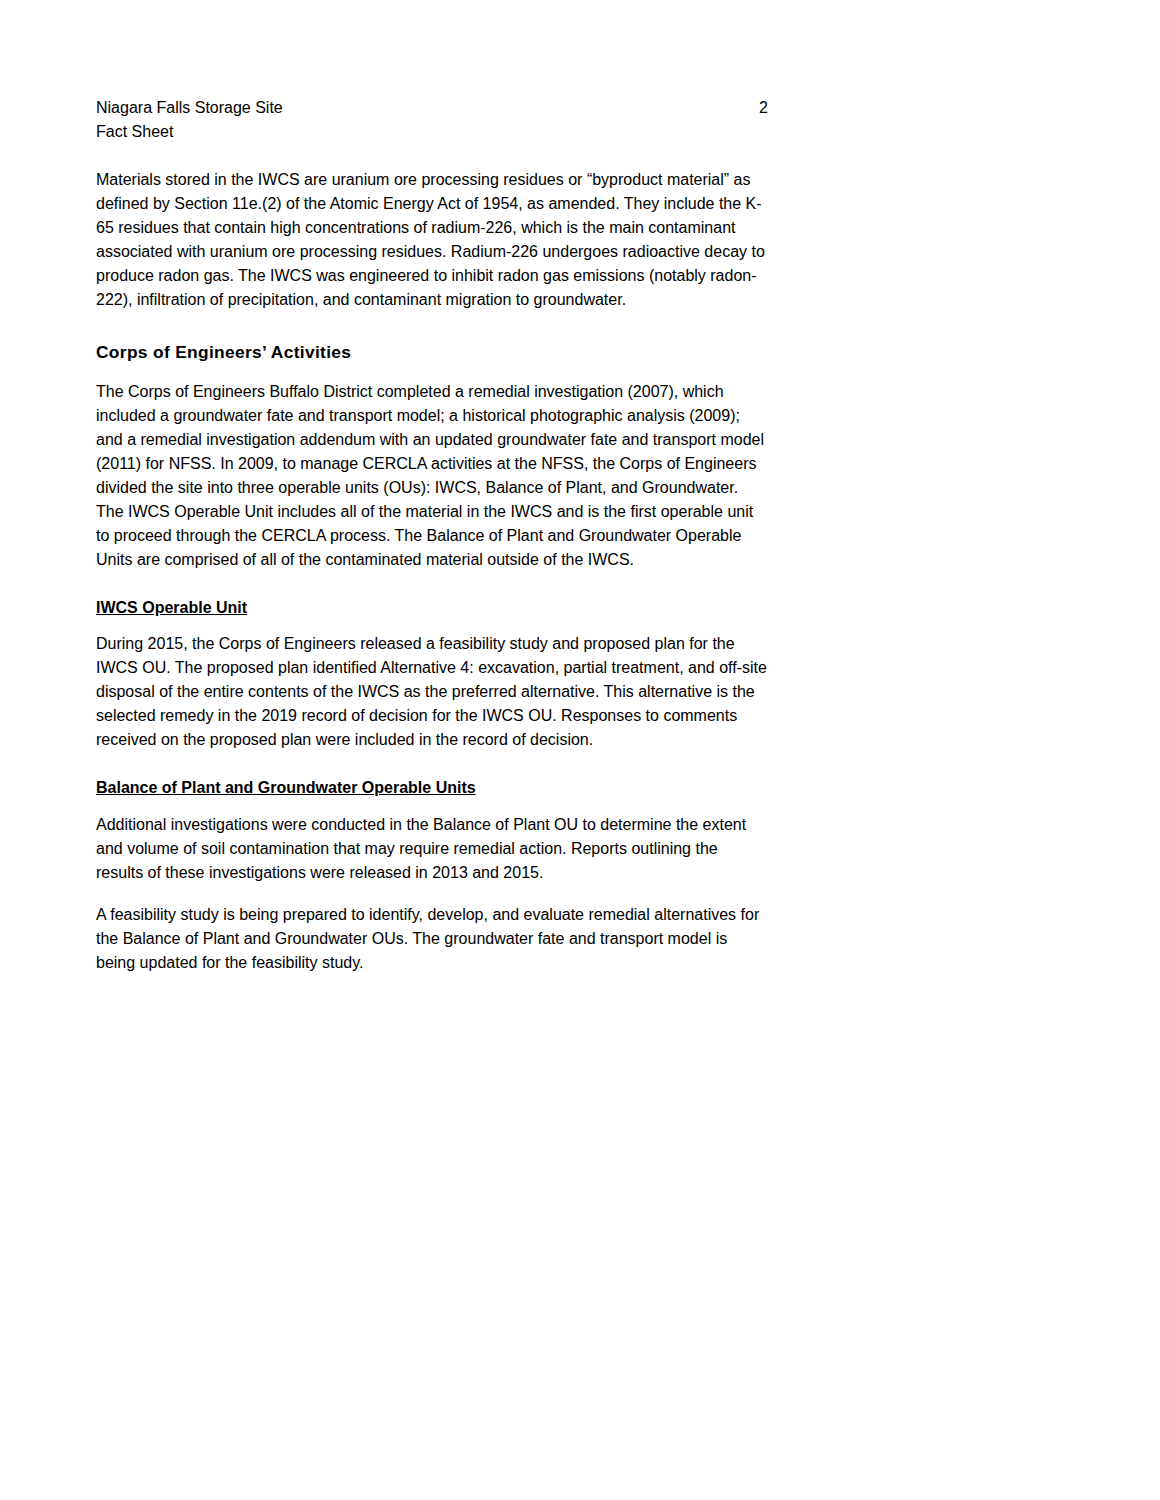Niagara Falls Storage Site Fact Sheet
2
Materials stored in the IWCS are uranium ore processing residues or “byproduct material” as defined by Section 11e.(2) of the Atomic Energy Act of 1954, as amended. They include the K-65 residues that contain high concentrations of radium-226, which is the main contaminant associated with uranium ore processing residues. Radium-226 undergoes radioactive decay to produce radon gas. The IWCS was engineered to inhibit radon gas emissions (notably radon-222), infiltration of precipitation, and contaminant migration to groundwater.
Corps of Engineers’ Activities
The Corps of Engineers Buffalo District completed a remedial investigation (2007), which included a groundwater fate and transport model; a historical photographic analysis (2009); and a remedial investigation addendum with an updated groundwater fate and transport model (2011) for NFSS. In 2009, to manage CERCLA activities at the NFSS, the Corps of Engineers divided the site into three operable units (OUs): IWCS, Balance of Plant, and Groundwater. The IWCS Operable Unit includes all of the material in the IWCS and is the first operable unit to proceed through the CERCLA process. The Balance of Plant and Groundwater Operable Units are comprised of all of the contaminated material outside of the IWCS.
IWCS Operable Unit
During 2015, the Corps of Engineers released a feasibility study and proposed plan for the IWCS OU. The proposed plan identified Alternative 4: excavation, partial treatment, and off-site disposal of the entire contents of the IWCS as the preferred alternative. This alternative is the selected remedy in the 2019 record of decision for the IWCS OU. Responses to comments received on the proposed plan were included in the record of decision.
Balance of Plant and Groundwater Operable Units
Additional investigations were conducted in the Balance of Plant OU to determine the extent and volume of soil contamination that may require remedial action. Reports outlining the results of these investigations were released in 2013 and 2015.
A feasibility study is being prepared to identify, develop, and evaluate remedial alternatives for the Balance of Plant and Groundwater OUs. The groundwater fate and transport model is being updated for the feasibility study.